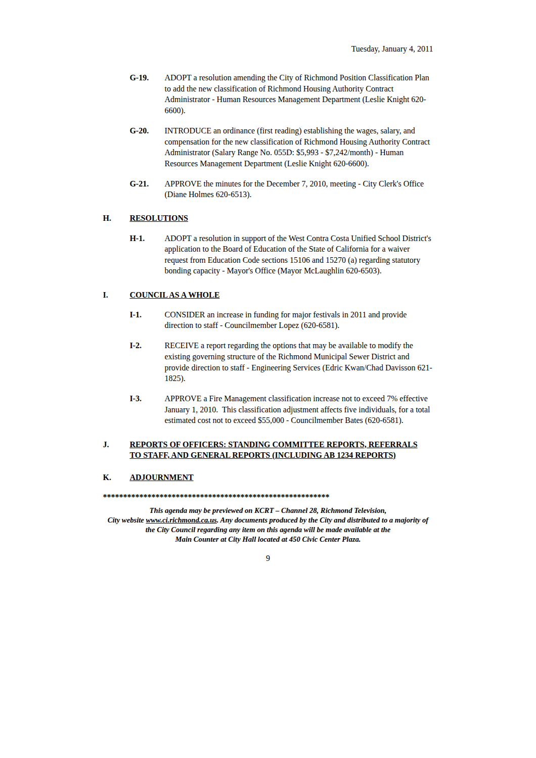Tuesday, January 4, 2011
G-19.
ADOPT a resolution amending the City of Richmond Position Classification Plan to add the new classification of Richmond Housing Authority Contract Administrator - Human Resources Management Department (Leslie Knight 620-6600).
G-20.
INTRODUCE an ordinance (first reading) establishing the wages, salary, and compensation for the new classification of Richmond Housing Authority Contract Administrator (Salary Range No. 055D: $5,993 - $7,242/month) - Human Resources Management Department (Leslie Knight 620-6600).
G-21.
APPROVE the minutes for the December 7, 2010, meeting - City Clerk's Office (Diane Holmes 620-6513).
H.
RESOLUTIONS
H-1.
ADOPT a resolution in support of the West Contra Costa Unified School District's application to the Board of Education of the State of California for a waiver request from Education Code sections 15106 and 15270 (a) regarding statutory bonding capacity - Mayor's Office (Mayor McLaughlin 620-6503).
I.
COUNCIL AS A WHOLE
I-1.
CONSIDER an increase in funding for major festivals in 2011 and provide direction to staff - Councilmember Lopez (620-6581).
I-2.
RECEIVE a report regarding the options that may be available to modify the existing governing structure of the Richmond Municipal Sewer District and provide direction to staff - Engineering Services (Edric Kwan/Chad Davisson 621-1825).
I-3.
APPROVE a Fire Management classification increase not to exceed 7% effective January 1, 2010. This classification adjustment affects five individuals, for a total estimated cost not to exceed $55,000 - Councilmember Bates (620-6581).
J.
REPORTS OF OFFICERS: STANDING COMMITTEE REPORTS, REFERRALS TO STAFF, AND GENERAL REPORTS (INCLUDING AB 1234 REPORTS)
K.
ADJOURNMENT
********************************************************
This agenda may be previewed on KCRT – Channel 28, Richmond Television,
City website www.ci.richmond.ca.us. Any documents produced by the City and distributed to a majority of the City Council regarding any item on this agenda will be made available at the
Main Counter at City Hall located at 450 Civic Center Plaza.
9